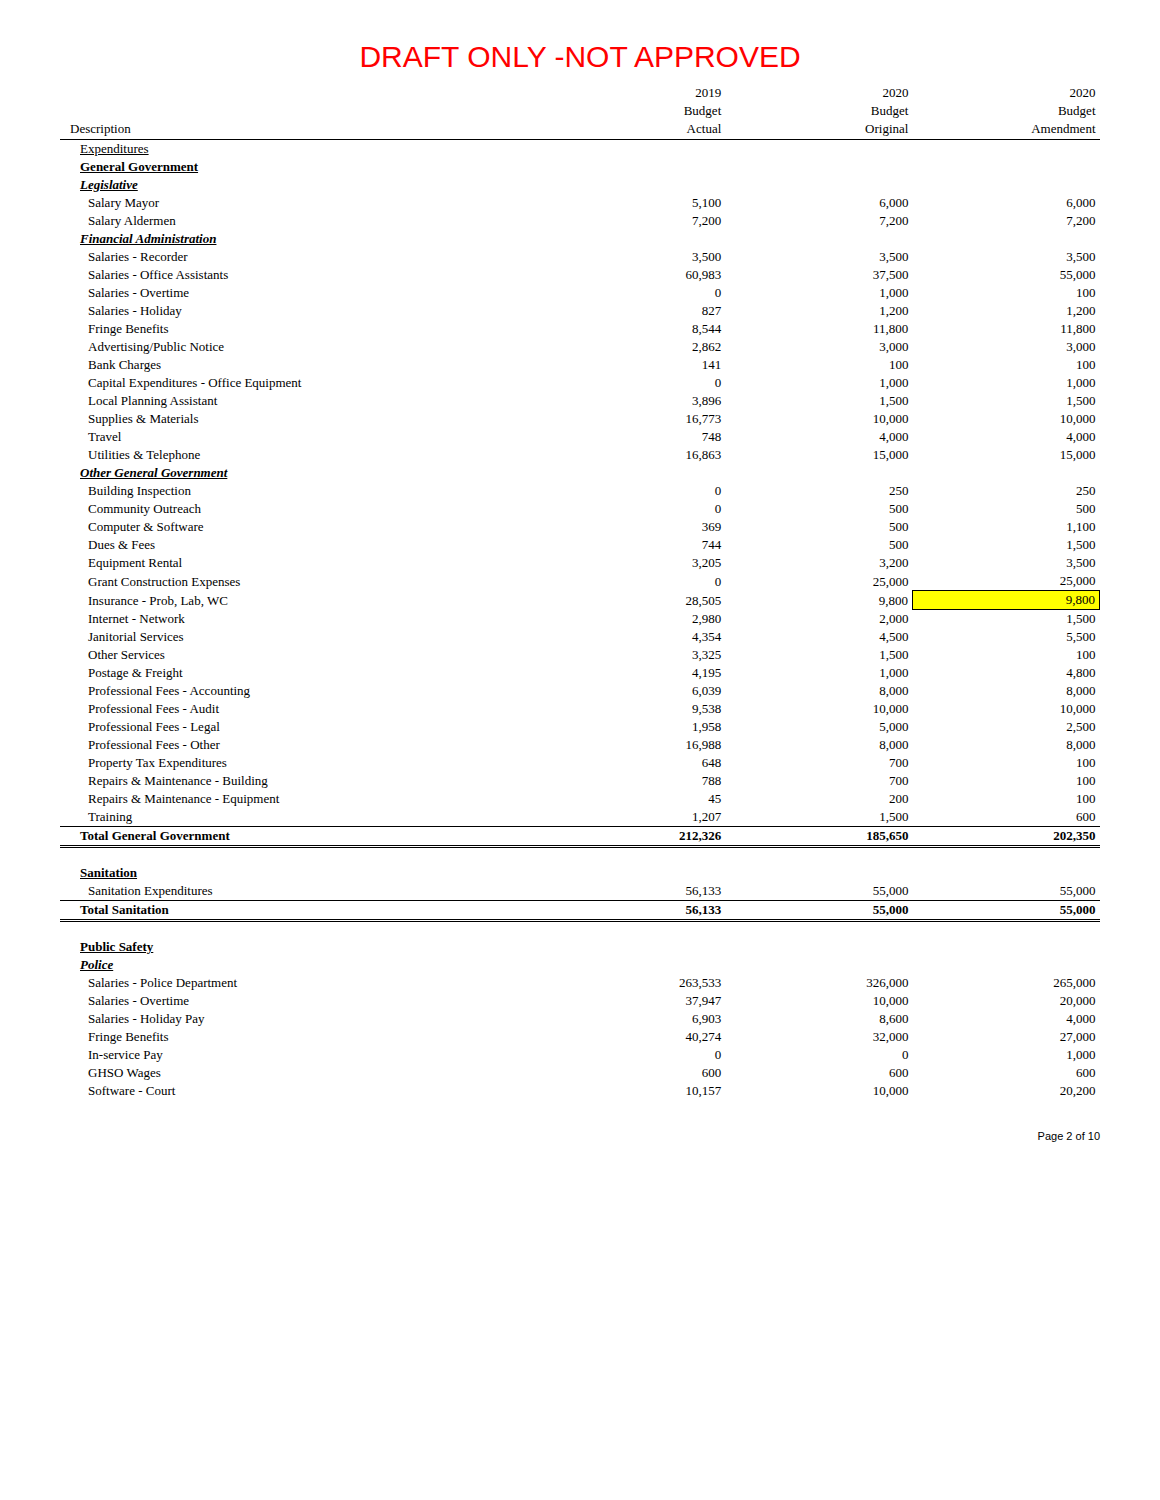DRAFT ONLY -NOT APPROVED
| | 2019 | 2020 | 2020 |
| --- | --- | --- | --- |
| | Budget | Budget | Budget |
| Description | Actual | Original | Amendment |
| Expenditures | | | |
| General Government | | | |
| Legislative | | | |
| Salary Mayor | 5,100 | 6,000 | 6,000 |
| Salary Aldermen | 7,200 | 7,200 | 7,200 |
| Financial Administration | | | |
| Salaries - Recorder | 3,500 | 3,500 | 3,500 |
| Salaries - Office Assistants | 60,983 | 37,500 | 55,000 |
| Salaries - Overtime | 0 | 1,000 | 100 |
| Salaries - Holiday | 827 | 1,200 | 1,200 |
| Fringe Benefits | 8,544 | 11,800 | 11,800 |
| Advertising/Public Notice | 2,862 | 3,000 | 3,000 |
| Bank Charges | 141 | 100 | 100 |
| Capital Expenditures - Office Equipment | 0 | 1,000 | 1,000 |
| Local Planning Assistant | 3,896 | 1,500 | 1,500 |
| Supplies & Materials | 16,773 | 10,000 | 10,000 |
| Travel | 748 | 4,000 | 4,000 |
| Utilities & Telephone | 16,863 | 15,000 | 15,000 |
| Other General Government | | | |
| Building Inspection | 0 | 250 | 250 |
| Community Outreach | 0 | 500 | 500 |
| Computer & Software | 369 | 500 | 1,100 |
| Dues & Fees | 744 | 500 | 1,500 |
| Equipment Rental | 3,205 | 3,200 | 3,500 |
| Grant Construction Expenses | 0 | 25,000 | 25,000 |
| Insurance - Prob, Lab, WC | 28,505 | 9,800 | 9,800 |
| Internet - Network | 2,980 | 2,000 | 1,500 |
| Janitorial Services | 4,354 | 4,500 | 5,500 |
| Other Services | 3,325 | 1,500 | 100 |
| Postage & Freight | 4,195 | 1,000 | 4,800 |
| Professional Fees - Accounting | 6,039 | 8,000 | 8,000 |
| Professional Fees - Audit | 9,538 | 10,000 | 10,000 |
| Professional Fees - Legal | 1,958 | 5,000 | 2,500 |
| Professional Fees - Other | 16,988 | 8,000 | 8,000 |
| Property Tax Expenditures | 648 | 700 | 100 |
| Repairs & Maintenance - Building | 788 | 700 | 100 |
| Repairs & Maintenance - Equipment | 45 | 200 | 100 |
| Training | 1,207 | 1,500 | 600 |
| Total General Government | 212,326 | 185,650 | 202,350 |
| Sanitation | | | |
| Sanitation Expenditures | 56,133 | 55,000 | 55,000 |
| Total Sanitation | 56,133 | 55,000 | 55,000 |
| Public Safety | | | |
| Police | | | |
| Salaries - Police Department | 263,533 | 326,000 | 265,000 |
| Salaries - Overtime | 37,947 | 10,000 | 20,000 |
| Salaries - Holiday Pay | 6,903 | 8,600 | 4,000 |
| Fringe Benefits | 40,274 | 32,000 | 27,000 |
| In-service Pay | 0 | 0 | 1,000 |
| GHSO Wages | 600 | 600 | 600 |
| Software - Court | 10,157 | 10,000 | 20,200 |
Page 2 of 10